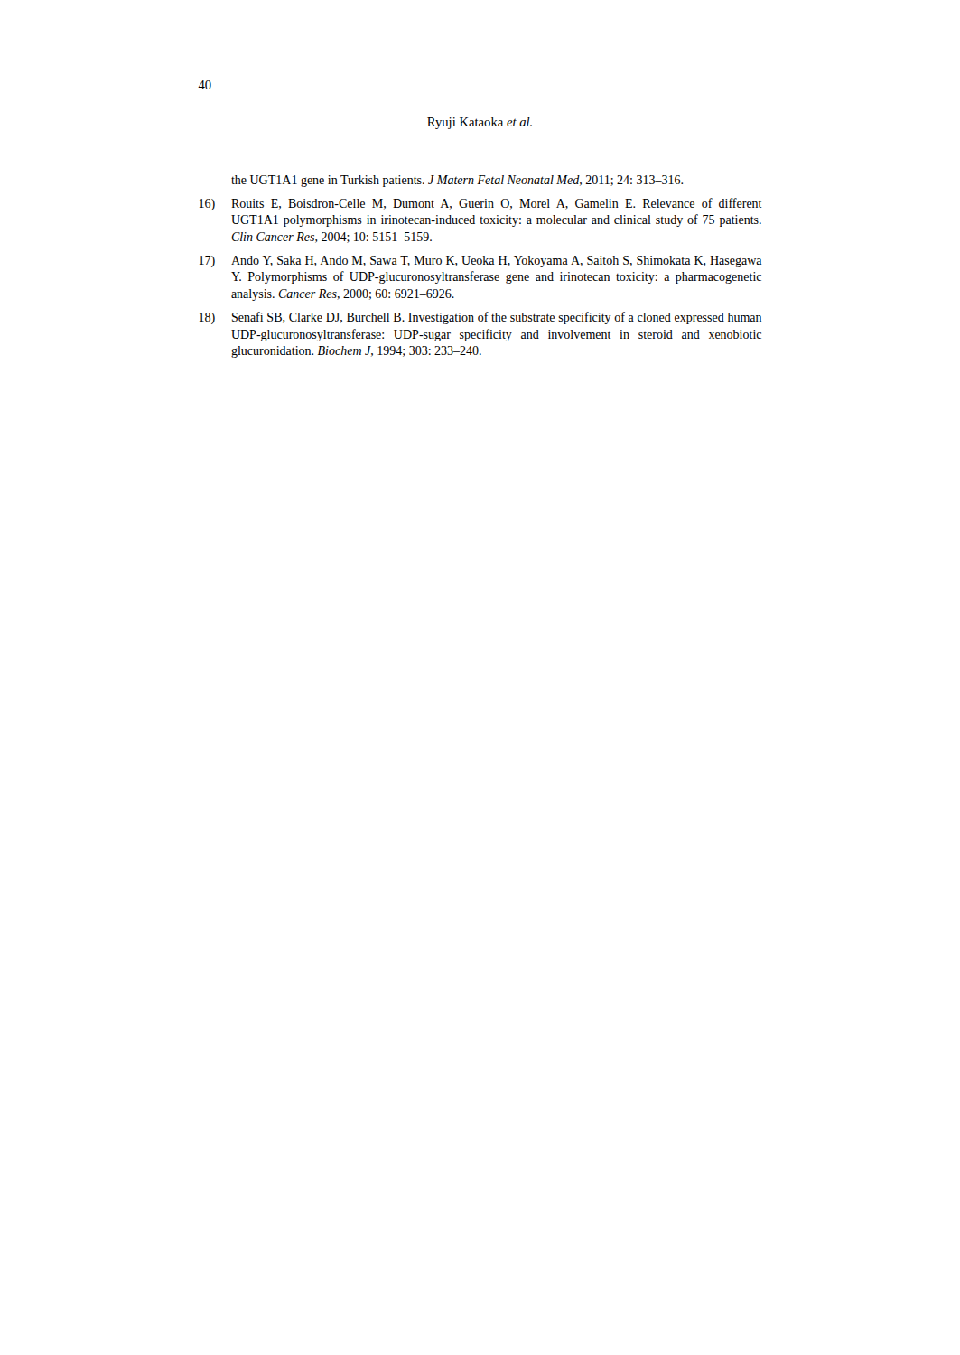40
Ryuji Kataoka et al.
the UGT1A1 gene in Turkish patients. J Matern Fetal Neonatal Med, 2011; 24: 313–316.
16) Rouits E, Boisdron-Celle M, Dumont A, Guerin O, Morel A, Gamelin E. Relevance of different UGT1A1 polymorphisms in irinotecan-induced toxicity: a molecular and clinical study of 75 patients. Clin Cancer Res, 2004; 10: 5151–5159.
17) Ando Y, Saka H, Ando M, Sawa T, Muro K, Ueoka H, Yokoyama A, Saitoh S, Shimokata K, Hasegawa Y. Polymorphisms of UDP-glucuronosyltransferase gene and irinotecan toxicity: a pharmacogenetic analysis. Cancer Res, 2000; 60: 6921–6926.
18) Senafi SB, Clarke DJ, Burchell B. Investigation of the substrate specificity of a cloned expressed human UDP-glucuronosyltransferase: UDP-sugar specificity and involvement in steroid and xenobiotic glucuronidation. Biochem J, 1994; 303: 233–240.